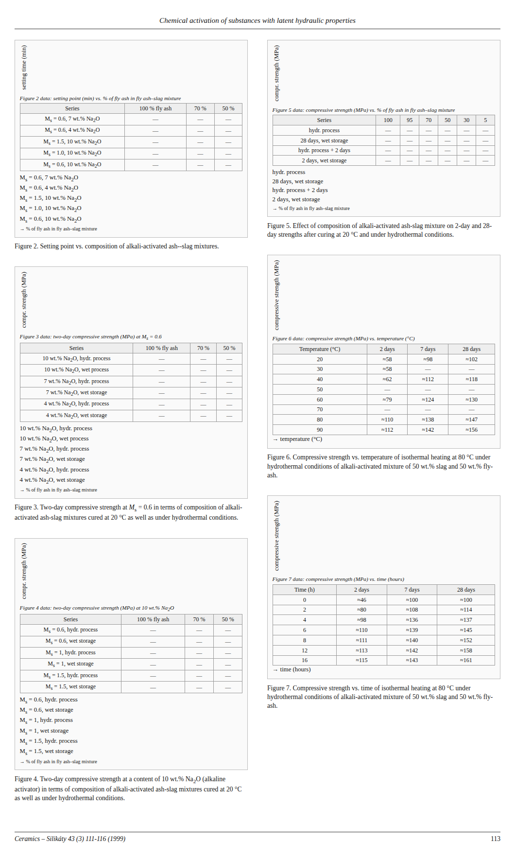Chemical activation of substances with latent hydraulic properties
setting time (min)
Figure 2 data: setting point (min) vs. % of fly ash in fly ash–slag mixture
| Series | 100 % fly ash | 70 % | 50 % |
| --- | --- | --- | --- |
| M s = 0.6, 7 wt.% Na 2 O | — | — | — |
| M s = 0.6, 4 wt.% Na 2 O | — | — | — |
| M s = 1.5, 10 wt.% Na 2 O | — | — | — |
| M s = 1.0, 10 wt.% Na 2 O | — | — | — |
| M s = 0.6, 10 wt.% Na 2 O | — | — | — |
Ms = 0.6, 7 wt.% Na2O
Ms = 0.6, 4 wt.% Na2O
Ms = 1.5, 10 wt.% Na2O
Ms = 1.0, 10 wt.% Na2O
Ms = 0.6, 10 wt.% Na2O
→ % of fly ash in fly ash–slag mixture
Figure 2. Setting point vs. composition of alkali-activated ash-​-slag mixtures.
compr. strength (MPa)
Figure 3 data: two-day compressive strength (MPa) at M s = 0.6
| Series | 100 % fly ash | 70 % | 50 % |
| --- | --- | --- | --- |
| 10 wt.% Na 2 O, hydr. process | — | — | — |
| 10 wt.% Na 2 O, wet process | — | — | — |
| 7 wt.% Na 2 O, hydr. process | — | — | — |
| 7 wt.% Na 2 O, wet storage | — | — | — |
| 4 wt.% Na 2 O, hydr. process | — | — | — |
| 4 wt.% Na 2 O, wet storage | — | — | — |
10 wt.% Na2O, hydr. process
10 wt.% Na2O, wet process
7 wt.% Na2O, hydr. process
7 wt.% Na2O, wet storage
4 wt.% Na2O, hydr. process
4 wt.% Na2O, wet storage
→ % of fly ash in fly ash–slag mixture
Figure 3. Two-day compressive strength at Ms = 0.6 in terms of composition of alkali-activated ash-slag mixtures cured at 20 °C as well as under hydrothermal conditions.
compr. strength (MPa)
Figure 4 data: two-day compressive strength (MPa) at 10 wt.% Na 2 O
| Series | 100 % fly ash | 70 % | 50 % |
| --- | --- | --- | --- |
| M s = 0.6, hydr. process | — | — | — |
| M s = 0.6, wet storage | — | — | — |
| M s = 1, hydr. process | — | — | — |
| M s = 1, wet storage | — | — | — |
| M s = 1.5, hydr. process | — | — | — |
| M s = 1.5, wet storage | — | — | — |
Ms = 0.6, hydr. process
Ms = 0.6, wet storage
Ms = 1, hydr. process
Ms = 1, wet storage
Ms = 1.5, hydr. process
Ms = 1.5, wet storage
→ % of fly ash in fly ash–slag mixture
Figure 4. Two-day compressive strength at a content of 10 wt.% Na2O (alkaline activator) in terms of composition of alkali-activated ash-slag mixtures cured at 20 °C as well as under hydrothermal conditions.
compr. strength (MPa)
Figure 5 data: compressive strength (MPa) vs. % of fly ash in fly ash–slag mixture
| Series | 100 | 95 | 70 | 50 | 30 | 5 |
| --- | --- | --- | --- | --- | --- | --- |
| hydr. process | — | — | — | — | — | — |
| 28 days, wet storage | — | — | — | — | — | — |
| hydr. process + 2 days | — | — | — | — | — | — |
| 2 days, wet storage | — | — | — | — | — | — |
hydr. process
28 days, wet storage
hydr. process + 2 days
2 days, wet storage
→ % of fly ash in fly ash–slag mixture
Figure 5. Effect of composition of alkali-activated ash-slag mixture on 2-day and 28-day strengths after curing at 20 °C and under hydrothermal conditions.
compressive strength (MPa)
Figure 6 data: compressive strength (MPa) vs. temperature (°C)
| Temperature (°C) | 2 days | 7 days | 28 days |
| --- | --- | --- | --- |
| 20 | ≈58 | ≈98 | ≈102 |
| 30 | ≈58 | — | — |
| 40 | ≈62 | ≈112 | ≈118 |
| 50 | — | — | — |
| 60 | ≈79 | ≈124 | ≈130 |
| 70 | — | — | — |
| 80 | ≈110 | ≈138 | ≈147 |
| 90 | ≈112 | ≈142 | ≈156 |
→ temperature (°C)
Figure 6. Compressive strength vs. temperature of isothermal heating at 80 °C under hydrothermal conditions of alkali-activated mixture of 50 wt.% slag and 50 wt.% fly-ash.
compressive strength (MPa)
Figure 7 data: compressive strength (MPa) vs. time (hours)
| Time (h) | 2 days | 7 days | 28 days |
| --- | --- | --- | --- |
| 0 | ≈46 | ≈100 | ≈100 |
| 2 | ≈80 | ≈108 | ≈114 |
| 4 | ≈98 | ≈136 | ≈137 |
| 6 | ≈110 | ≈139 | ≈145 |
| 8 | ≈111 | ≈140 | ≈152 |
| 12 | ≈113 | ≈142 | ≈158 |
| 16 | ≈115 | ≈143 | ≈161 |
→ time (hours)
Figure 7. Compressive strength vs. time of isothermal heating at 80 °C under hydrothermal conditions of alkali-activated mixture of 50 wt.% slag and 50 wt.% fly-ash.
Ceramics – Silikáty 43 (3) 111-116 (1999) 113